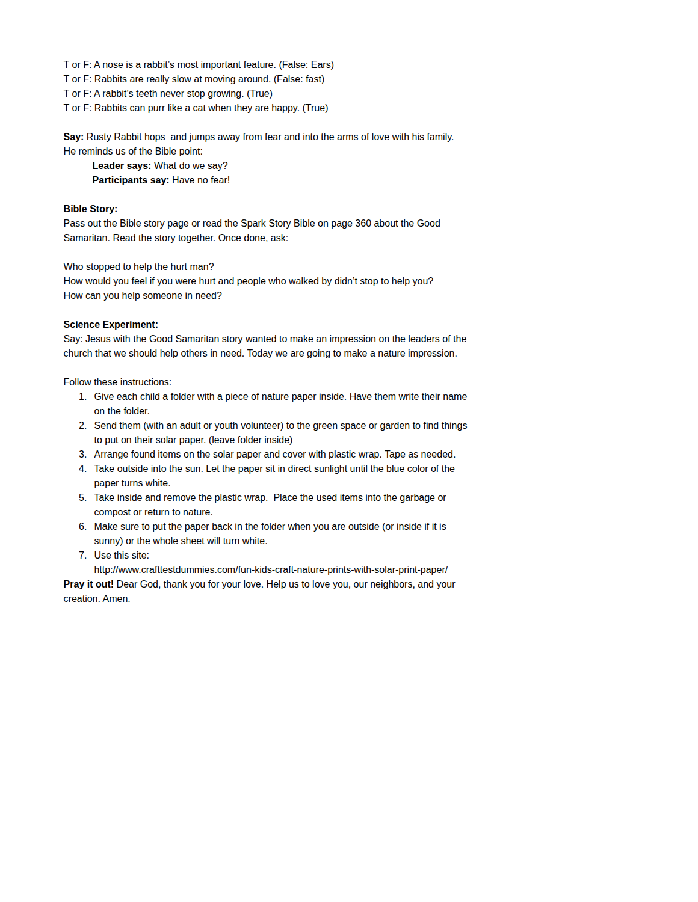T or F: A nose is a rabbit’s most important feature. (False: Ears)
T or F: Rabbits are really slow at moving around. (False: fast)
T or F: A rabbit’s teeth never stop growing. (True)
T or F: Rabbits can purr like a cat when they are happy. (True)
Say: Rusty Rabbit hops and jumps away from fear and into the arms of love with his family. He reminds us of the Bible point:
Leader says: What do we say?
Participants say: Have no fear!
Bible Story:
Pass out the Bible story page or read the Spark Story Bible on page 360 about the Good Samaritan. Read the story together. Once done, ask:
Who stopped to help the hurt man?
How would you feel if you were hurt and people who walked by didn’t stop to help you?
How can you help someone in need?
Science Experiment:
Say: Jesus with the Good Samaritan story wanted to make an impression on the leaders of the church that we should help others in need. Today we are going to make a nature impression.
Follow these instructions:
Give each child a folder with a piece of nature paper inside. Have them write their name on the folder.
Send them (with an adult or youth volunteer) to the green space or garden to find things to put on their solar paper. (leave folder inside)
Arrange found items on the solar paper and cover with plastic wrap. Tape as needed.
Take outside into the sun. Let the paper sit in direct sunlight until the blue color of the paper turns white.
Take inside and remove the plastic wrap. Place the used items into the garbage or compost or return to nature.
Make sure to put the paper back in the folder when you are outside (or inside if it is sunny) or the whole sheet will turn white.
Use this site:
http://www.crafttestdummies.com/fun-kids-craft-nature-prints-with-solar-print-paper/
Pray it out! Dear God, thank you for your love. Help us to love you, our neighbors, and your creation. Amen.